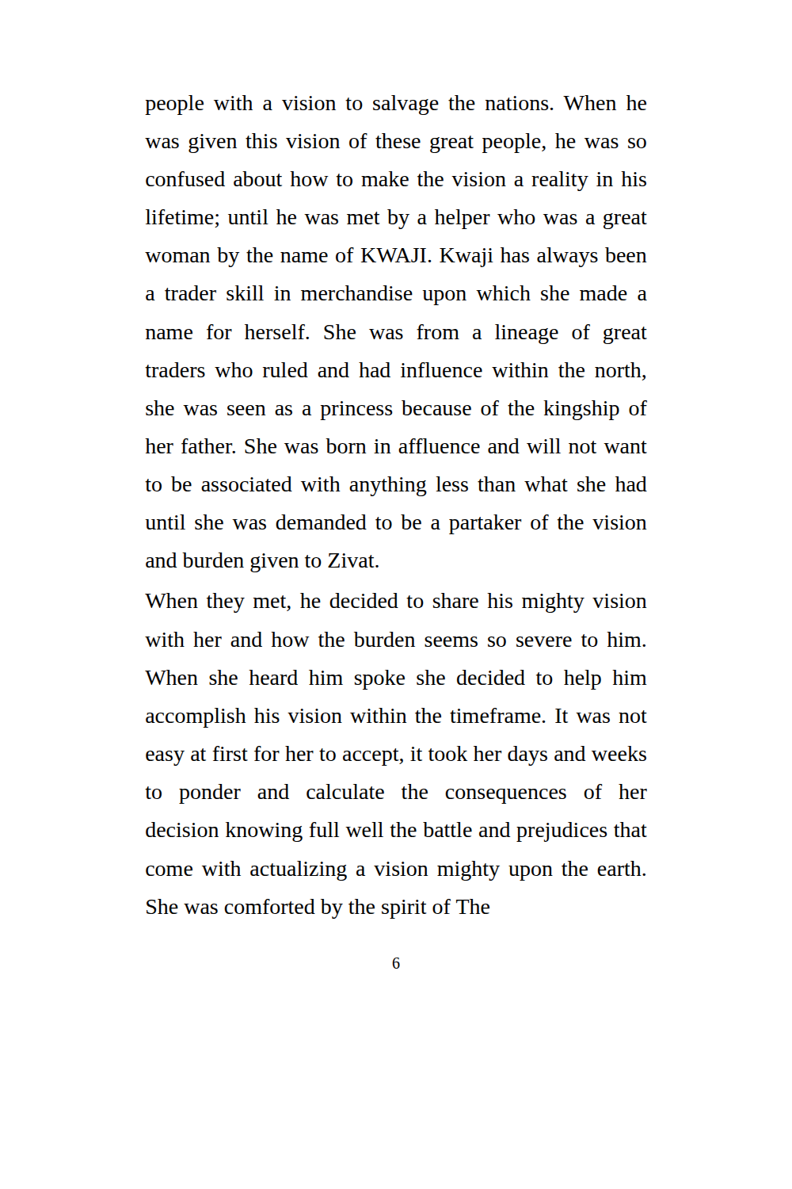people with a vision to salvage the nations. When he was given this vision of these great people, he was so confused about how to make the vision a reality in his lifetime; until he was met by a helper who was a great woman by the name of KWAJI. Kwaji has always been a trader skill in merchandise upon which she made a name for herself. She was from a lineage of great traders who ruled and had influence within the north, she was seen as a princess because of the kingship of her father. She was born in affluence and will not want to be associated with anything less than what she had until she was demanded to be a partaker of the vision and burden given to Zivat.
When they met, he decided to share his mighty vision with her and how the burden seems so severe to him. When she heard him spoke she decided to help him accomplish his vision within the timeframe. It was not easy at first for her to accept, it took her days and weeks to ponder and calculate the consequences of her decision knowing full well the battle and prejudices that come with actualizing a vision mighty upon the earth. She was comforted by the spirit of The
6